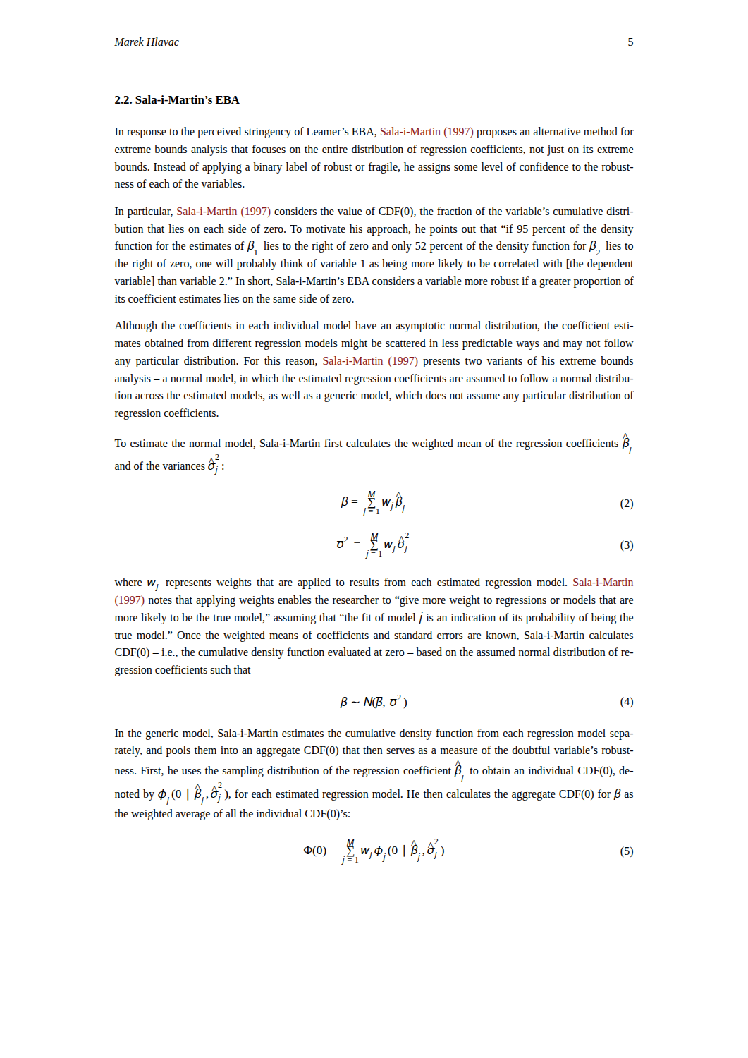Marek Hlavac 5
2.2. Sala-i-Martin’s EBA
In response to the perceived stringency of Leamer’s EBA, Sala-i-Martin (1997) proposes an alternative method for extreme bounds analysis that focuses on the entire distribution of regression coefficients, not just on its extreme bounds. Instead of applying a binary label of robust or fragile, he assigns some level of confidence to the robustness of each of the variables.
In particular, Sala-i-Martin (1997) considers the value of CDF(0), the fraction of the variable’s cumulative distribution that lies on each side of zero. To motivate his approach, he points out that “if 95 percent of the density function for the estimates of β1 lies to the right of zero and only 52 percent of the density function for β2 lies to the right of zero, one will probably think of variable 1 as being more likely to be correlated with [the dependent variable] than variable 2.” In short, Sala-i-Martin’s EBA considers a variable more robust if a greater proportion of its coefficient estimates lies on the same side of zero.
Although the coefficients in each individual model have an asymptotic normal distribution, the coefficient estimates obtained from different regression models might be scattered in less predictable ways and may not follow any particular distribution. For this reason, Sala-i-Martin (1997) presents two variants of his extreme bounds analysis – a normal model, in which the estimated regression coefficients are assumed to follow a normal distribution across the estimated models, as well as a generic model, which does not assume any particular distribution of regression coefficients.
To estimate the normal model, Sala-i-Martin first calculates the weighted mean of the regression coefficients β^j and of the variances σ^j2:
β¯ = ∑ j=1 M wj β^j (2)
σ¯2 = ∑ j=1 M wj σ^j2 (3)
where wj represents weights that are applied to results from each estimated regression model. Sala-i-Martin (1997) notes that applying weights enables the researcher to “give more weight to regressions or models that are more likely to be the true model,” assuming that “the fit of model j is an indication of its probability of being the true model.” Once the weighted means of coefficients and standard errors are known, Sala-i-Martin calculates CDF(0) – i.e., the cumulative density function evaluated at zero – based on the assumed normal distribution of regression coefficients such that
β ∼ N ( β¯ , σ¯2 ) (4)
In the generic model, Sala-i-Martin estimates the cumulative density function from each regression model separately, and pools them into an aggregate CDF(0) that then serves as a measure of the doubtful variable’s robustness. First, he uses the sampling distribution of the regression coefficient β^j to obtain an individual CDF(0), denoted by ϕj(0∣β^j,σ^j2), for each estimated regression model. He then calculates the aggregate CDF(0) for β as the weighted average of all the individual CDF(0)’s:
Φ (0) = ∑ j=1 M wj ϕj (0 ∣ β^j , σ^j2 ) (5)